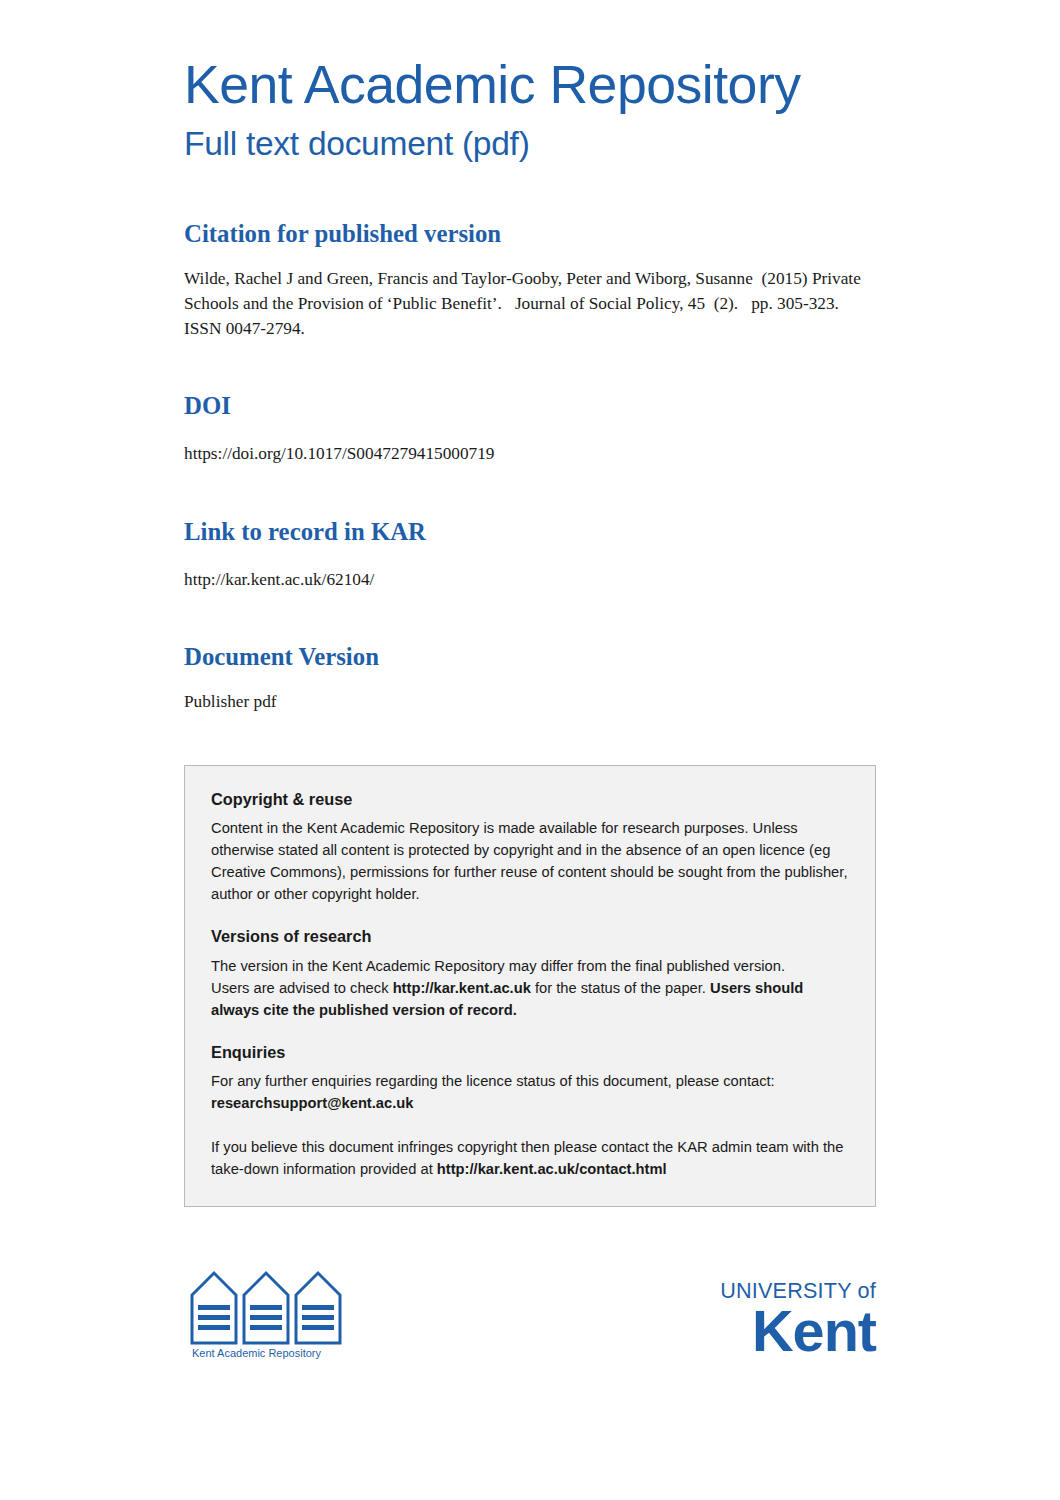Kent Academic Repository
Full text document (pdf)
Citation for published version
Wilde, Rachel J and Green, Francis and Taylor-Gooby, Peter and Wiborg, Susanne (2015) Private Schools and the Provision of ‘Public Benefit’. Journal of Social Policy, 45 (2). pp. 305-323. ISSN 0047-2794.
DOI
https://doi.org/10.1017/S0047279415000719
Link to record in KAR
http://kar.kent.ac.uk/62104/
Document Version
Publisher pdf
Copyright & reuse
Content in the Kent Academic Repository is made available for research purposes. Unless otherwise stated all content is protected by copyright and in the absence of an open licence (eg Creative Commons), permissions for further reuse of content should be sought from the publisher, author or other copyright holder.
Versions of research
The version in the Kent Academic Repository may differ from the final published version.
Users are advised to check http://kar.kent.ac.uk for the status of the paper. Users should always cite the published version of record.
Enquiries
For any further enquiries regarding the licence status of this document, please contact:
researchsupport@kent.ac.uk
If you believe this document infringes copyright then please contact the KAR admin team with the take-down information provided at http://kar.kent.ac.uk/contact.html
Kent Academic Repository
UNIVERSITY of
Kent